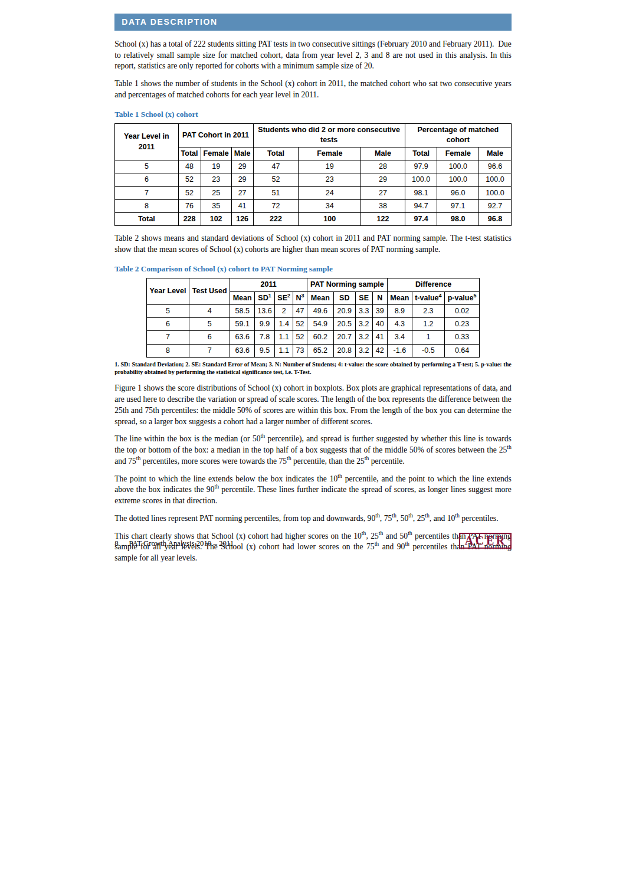DATA DESCRIPTION
School (x) has a total of 222 students sitting PAT tests in two consecutive sittings (February 2010 and February 2011). Due to relatively small sample size for matched cohort, data from year level 2, 3 and 8 are not used in this analysis. In this report, statistics are only reported for cohorts with a minimum sample size of 20.
Table 1 shows the number of students in the School (x) cohort in 2011, the matched cohort who sat two consecutive years and percentages of matched cohorts for each year level in 2011.
Table 1 School (x) cohort
| Year Level in 2011 | PAT Cohort in 2011 | Students who did 2 or more consecutive tests | Percentage of matched cohort |
| --- | --- | --- | --- |
| Total | Female | Male | Total | Female | Male | Total | Female | Male |
| 5 | 48 | 19 | 29 | 47 | 19 | 28 | 97.9 | 100.0 | 96.6 |
| 6 | 52 | 23 | 29 | 52 | 23 | 29 | 100.0 | 100.0 | 100.0 |
| 7 | 52 | 25 | 27 | 51 | 24 | 27 | 98.1 | 96.0 | 100.0 |
| 8 | 76 | 35 | 41 | 72 | 34 | 38 | 94.7 | 97.1 | 92.7 |
| Total | 228 | 102 | 126 | 222 | 100 | 122 | 97.4 | 98.0 | 96.8 |
Table 2 shows means and standard deviations of School (x) cohort in 2011 and PAT norming sample. The t-test statistics show that the mean scores of School (x) cohorts are higher than mean scores of PAT norming sample.
Table 2 Comparison of School (x) cohort to PAT Norming sample
| Year Level | Test Used | 2011 | PAT Norming sample | Difference |
| --- | --- | --- | --- | --- |
| Mean | SD 1 | SE 2 | N 3 | Mean | SD | SE | N | Mean | t-value 4 | p-value 5 |
| 5 | 4 | 58.5 | 13.6 | 2 | 47 | 49.6 | 20.9 | 3.3 | 39 | 8.9 | 2.3 | 0.02 |
| 6 | 5 | 59.1 | 9.9 | 1.4 | 52 | 54.9 | 20.5 | 3.2 | 40 | 4.3 | 1.2 | 0.23 |
| 7 | 6 | 63.6 | 7.8 | 1.1 | 52 | 60.2 | 20.7 | 3.2 | 41 | 3.4 | 1 | 0.33 |
| 8 | 7 | 63.6 | 9.5 | 1.1 | 73 | 65.2 | 20.8 | 3.2 | 42 | -1.6 | -0.5 | 0.64 |
1. SD: Standard Deviation; 2. SE: Standard Error of Mean; 3. N: Number of Students; 4: t-value: the score obtained by performing a T-test; 5. p-value: the probability obtained by performing the statistical significance test, i.e. T-Test.
Figure 1 shows the score distributions of School (x) cohort in boxplots. Box plots are graphical representations of data, and are used here to describe the variation or spread of scale scores. The length of the box represents the difference between the 25th and 75th percentiles: the middle 50% of scores are within this box. From the length of the box you can determine the spread, so a larger box suggests a cohort had a larger number of different scores.
The line within the box is the median (or 50th percentile), and spread is further suggested by whether this line is towards the top or bottom of the box: a median in the top half of a box suggests that of the middle 50% of scores between the 25th and 75th percentiles, more scores were towards the 75th percentile, than the 25th percentile.
The point to which the line extends below the box indicates the 10th percentile, and the point to which the line extends above the box indicates the 90th percentile. These lines further indicate the spread of scores, as longer lines suggest more extreme scores in that direction.
The dotted lines represent PAT norming percentiles, from top and downwards, 90th, 75th, 50th, 25th, and 10th percentiles.
This chart clearly shows that School (x) cohort had higher scores on the 10th, 25th and 50th percentiles than PAT norming sample for all year levels. The School (x) cohort had lower scores on the 75th and 90th percentiles than PAT norming sample for all year levels.
8 PAT Growth Analysis 2010 – 2011 ACER